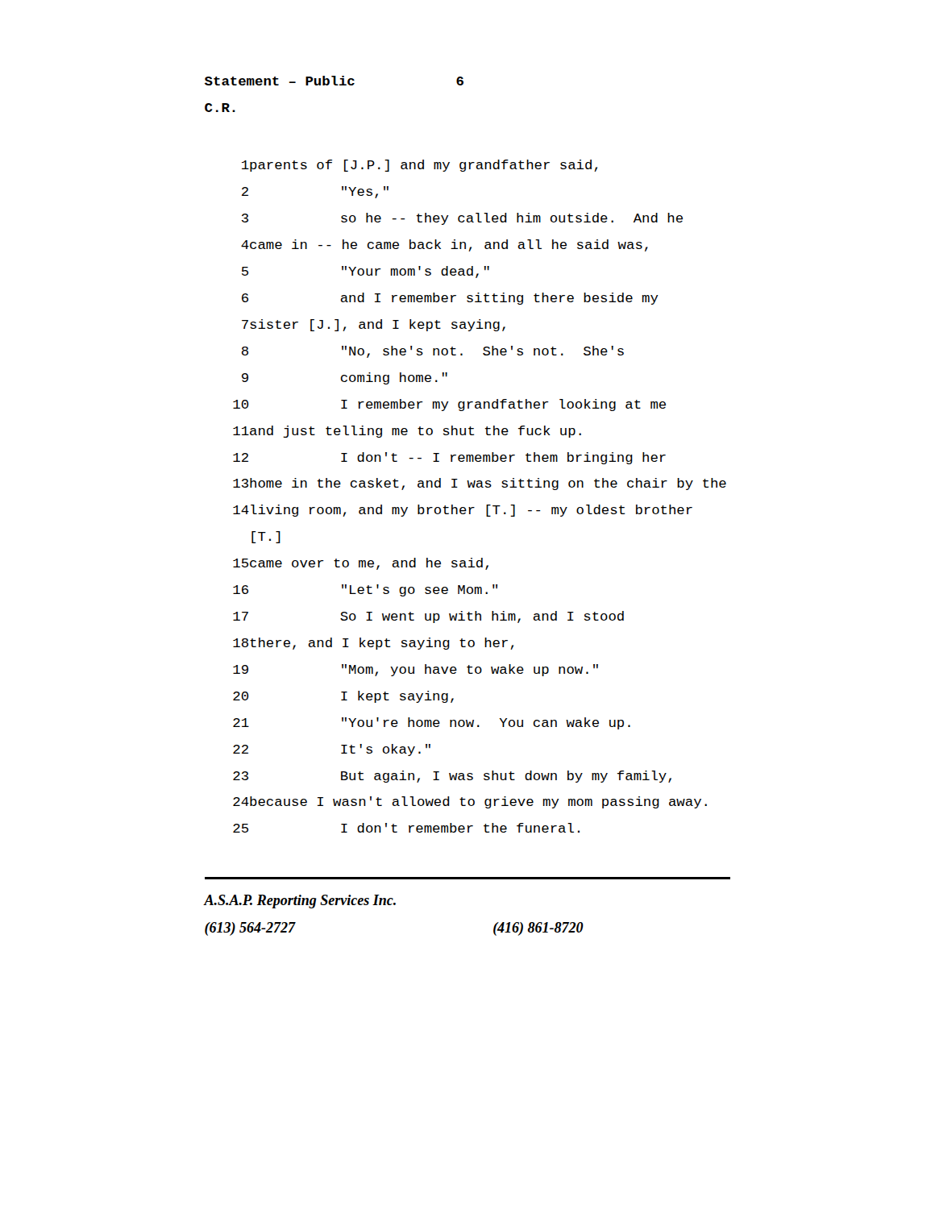Statement – Public 6 C.R.
| 1 | parents of [J.P.] and my grandfather said, |
| 2 | "Yes," |
| 3 | so he -- they called him outside. And he |
| 4 | came in -- he came back in, and all he said was, |
| 5 | "Your mom's dead," |
| 6 | and I remember sitting there beside my |
| 7 | sister [J.], and I kept saying, |
| 8 | "No, she's not. She's not. She's |
| 9 | coming home." |
| 10 | I remember my grandfather looking at me |
| 11 | and just telling me to shut the fuck up. |
| 12 | I don't -- I remember them bringing her |
| 13 | home in the casket, and I was sitting on the chair by the |
| 14 | living room, and my brother [T.] -- my oldest brother [T.] |
| 15 | came over to me, and he said, |
| 16 | "Let's go see Mom." |
| 17 | So I went up with him, and I stood |
| 18 | there, and I kept saying to her, |
| 19 | "Mom, you have to wake up now." |
| 20 | I kept saying, |
| 21 | "You're home now. You can wake up. |
| 22 | It's okay." |
| 23 | But again, I was shut down by my family, |
| 24 | because I wasn't allowed to grieve my mom passing away. |
| 25 | I don't remember the funeral. |
A.S.A.P. Reporting Services Inc.
(613) 564-2727 (416) 861-8720